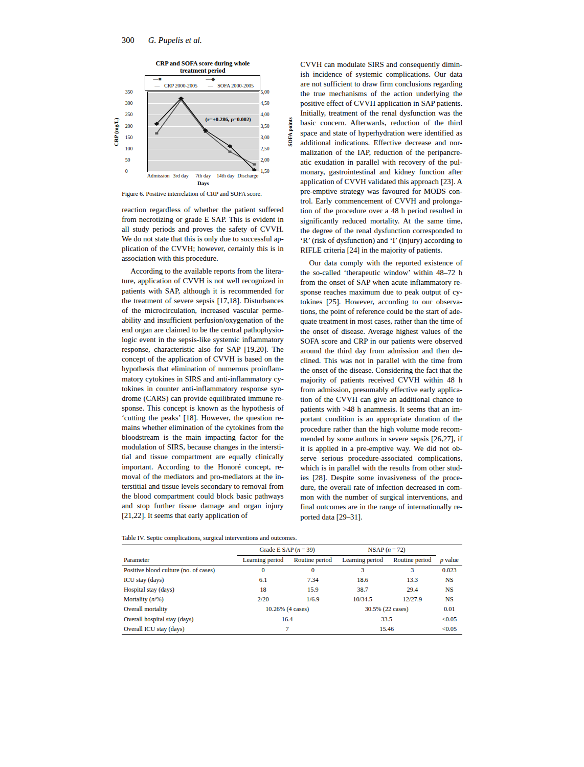300 G. Pupelis et al.
CRP and SOFA score during whole
treatment period
—■— CRP 2000-2005 —◆— SOFA 2000-2005
(r=+0.286, p=0.002)
350
300
250
200
150
100
50
0
CRP (mg/L)
5,00
4,50
4,00
3,50
3,00
2,50
2,00
1,50
SOFA points
Admission 3rd day 7th day 14th day Discharge
Days
Figure 6. Positive interrelation of CRP and SOFA score.
reaction regardless of whether the patient suffered from necrotizing or grade E SAP. This is evident in all study periods and proves the safety of CVVH. We do not state that this is only due to successful application of the CVVH; however, certainly this is in association with this procedure.
According to the available reports from the literature, application of CVVH is not well recognized in patients with SAP, although it is recommended for the treatment of severe sepsis [17,18]. Disturbances of the microcirculation, increased vascular permeability and insufficient perfusion/oxygenation of the end organ are claimed to be the central pathophysiologic event in the sepsis-like systemic inflammatory response, characteristic also for SAP [19,20]. The concept of the application of CVVH is based on the hypothesis that elimination of numerous proinflammatory cytokines in SIRS and anti-inflammatory cytokines in counter anti-inflammatory response syndrome (CARS) can provide equilibrated immune response. This concept is known as the hypothesis of ‘cutting the peaks’ [18]. However, the question remains whether elimination of the cytokines from the bloodstream is the main impacting factor for the modulation of SIRS, because changes in the interstitial and tissue compartment are equally clinically important. According to the Honoré concept, removal of the mediators and pro-mediators at the interstitial and tissue levels secondary to removal from the blood compartment could block basic pathways and stop further tissue damage and organ injury [21,22]. It seems that early application of
CVVH can modulate SIRS and consequently diminish incidence of systemic complications. Our data are not sufficient to draw firm conclusions regarding the true mechanisms of the action underlying the positive effect of CVVH application in SAP patients. Initially, treatment of the renal dysfunction was the basic concern. Afterwards, reduction of the third space and state of hyperhydration were identified as additional indications. Effective decrease and normalization of the IAP, reduction of the peripancreatic exudation in parallel with recovery of the pulmonary, gastrointestinal and kidney function after application of CVVH validated this approach [23]. A pre-emptive strategy was favoured for MODS control. Early commencement of CVVH and prolongation of the procedure over a 48 h period resulted in significantly reduced mortality. At the same time, the degree of the renal dysfunction corresponded to ‘R’ (risk of dysfunction) and ‘I’ (injury) according to RIFLE criteria [24] in the majority of patients.
Our data comply with the reported existence of the so-called ‘therapeutic window’ within 48–72 h from the onset of SAP when acute inflammatory response reaches maximum due to peak output of cytokines [25]. However, according to our observations, the point of reference could be the start of adequate treatment in most cases, rather than the time of the onset of disease. Average highest values of the SOFA score and CRP in our patients were observed around the third day from admission and then declined. This was not in parallel with the time from the onset of the disease. Considering the fact that the majority of patients received CVVH within 48 h from admission, presumably effective early application of the CVVH can give an additional chance to patients with >48 h anamnesis. It seems that an important condition is an appropriate duration of the procedure rather than the high volume mode recommended by some authors in severe sepsis [26,27], if it is applied in a pre-emptive way. We did not observe serious procedure-associated complications, which is in parallel with the results from other studies [28]. Despite some invasiveness of the procedure, the overall rate of infection decreased in common with the number of surgical interventions, and final outcomes are in the range of internationally reported data [29–31].
Table IV. Septic complications, surgical interventions and outcomes.
| | Grade E SAP ( n = 39) | NSAP ( n = 72) | |
| --- | --- | --- | --- |
| Parameter | Learning period | Routine period | Learning period | Routine period | p value |
| Positive blood culture (no. of cases) | 0 | 0 | 3 | 3 | 0.023 |
| ICU stay (days) | 6.1 | 7.34 | 18.6 | 13.3 | NS |
| Hospital stay (days) | 18 | 15.9 | 38.7 | 29.4 | NS |
| Mortality ( n /%) | 2/20 | 1/6.9 | 10/34.5 | 12/27.9 | NS |
| Overall mortality | 10.26% (4 cases) | 30.5% (22 cases) | 0.01 |
| Overall hospital stay (days) | 16.4 | 33.5 | <0.05 |
| Overall ICU stay (days) | 7 | 15.46 | <0.05 |